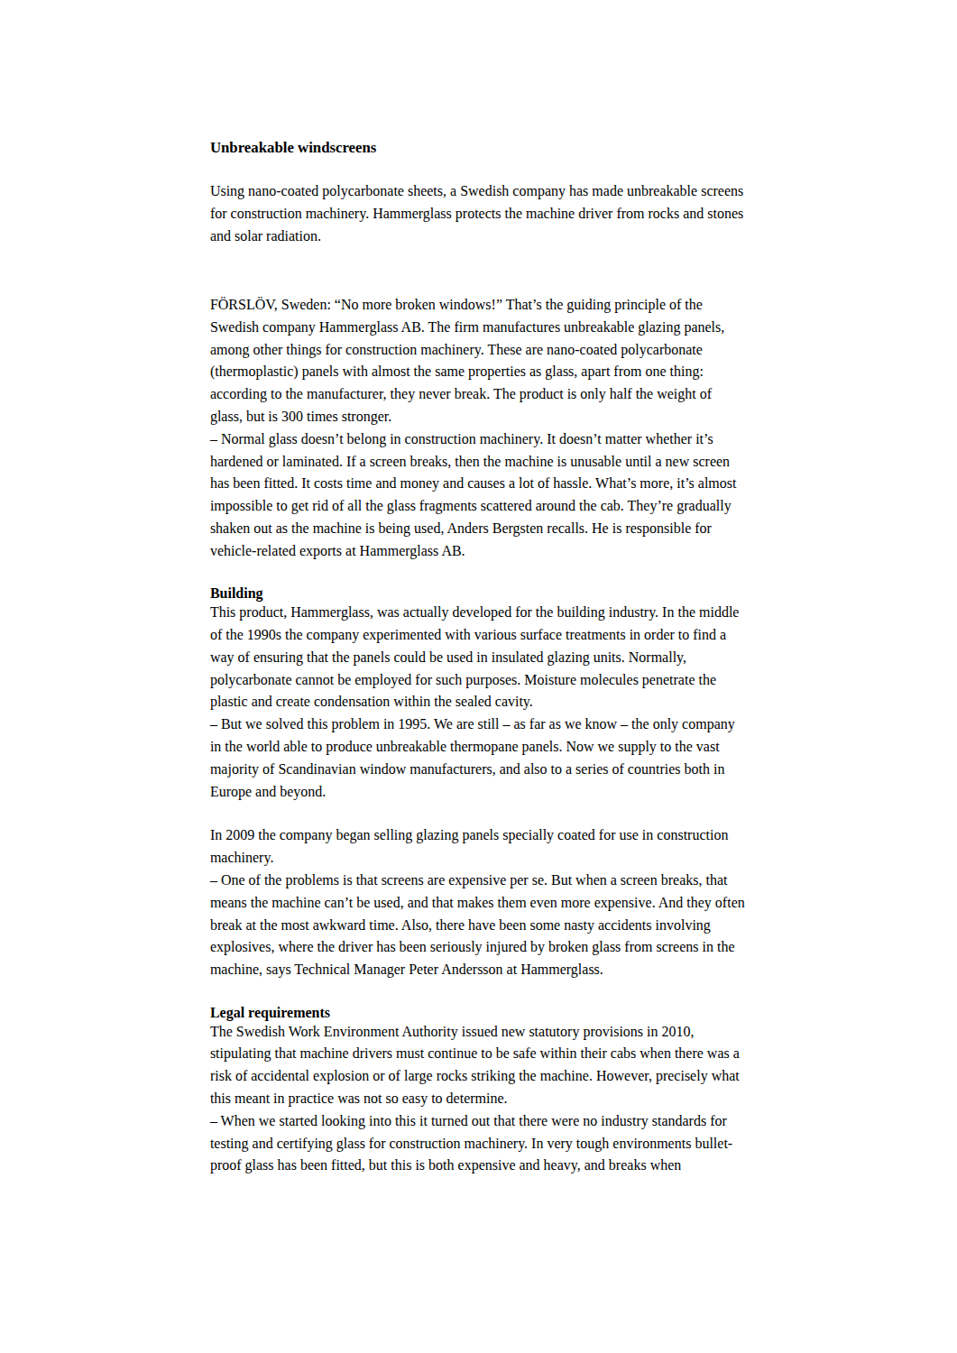Unbreakable windscreens
Using nano-coated polycarbonate sheets, a Swedish company has made unbreakable screens for construction machinery. Hammerglass protects the machine driver from rocks and stones and solar radiation.
FÖRSLÖV, Sweden: “No more broken windows!” That’s the guiding principle of the Swedish company Hammerglass AB. The firm manufactures unbreakable glazing panels, among other things for construction machinery. These are nano-coated polycarbonate (thermoplastic) panels with almost the same properties as glass, apart from one thing: according to the manufacturer, they never break. The product is only half the weight of glass, but is 300 times stronger.
– Normal glass doesn’t belong in construction machinery. It doesn’t matter whether it’s hardened or laminated. If a screen breaks, then the machine is unusable until a new screen has been fitted. It costs time and money and causes a lot of hassle. What’s more, it’s almost impossible to get rid of all the glass fragments scattered around the cab. They’re gradually shaken out as the machine is being used, Anders Bergsten recalls. He is responsible for vehicle-related exports at Hammerglass AB.
Building
This product, Hammerglass, was actually developed for the building industry. In the middle of the 1990s the company experimented with various surface treatments in order to find a way of ensuring that the panels could be used in insulated glazing units. Normally, polycarbonate cannot be employed for such purposes. Moisture molecules penetrate the plastic and create condensation within the sealed cavity.
– But we solved this problem in 1995. We are still – as far as we know – the only company in the world able to produce unbreakable thermopane panels. Now we supply to the vast majority of Scandinavian window manufacturers, and also to a series of countries both in Europe and beyond.
In 2009 the company began selling glazing panels specially coated for use in construction machinery.
– One of the problems is that screens are expensive per se. But when a screen breaks, that means the machine can’t be used, and that makes them even more expensive. And they often break at the most awkward time. Also, there have been some nasty accidents involving explosives, where the driver has been seriously injured by broken glass from screens in the machine, says Technical Manager Peter Andersson at Hammerglass.
Legal requirements
The Swedish Work Environment Authority issued new statutory provisions in 2010, stipulating that machine drivers must continue to be safe within their cabs when there was a risk of accidental explosion or of large rocks striking the machine. However, precisely what this meant in practice was not so easy to determine.
– When we started looking into this it turned out that there were no industry standards for testing and certifying glass for construction machinery. In very tough environments bullet-proof glass has been fitted, but this is both expensive and heavy, and breaks when